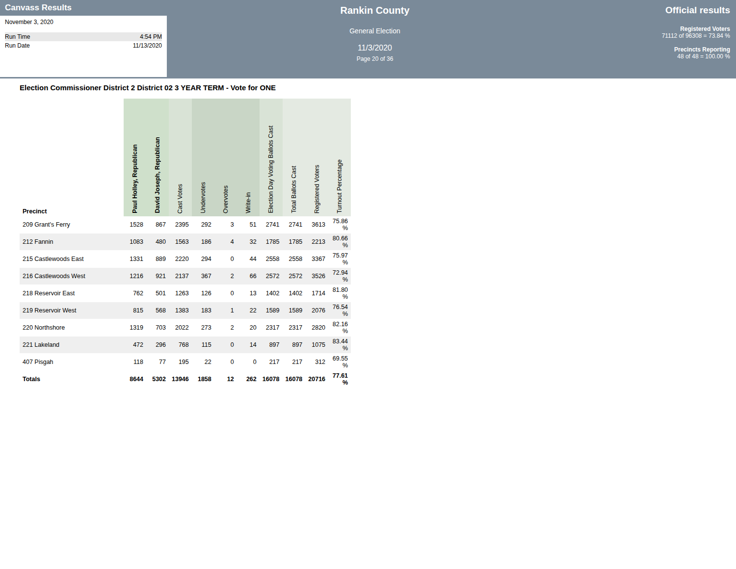Canvass Results
November 3, 2020
Run Time 4:54 PM
Run Date 11/13/2020
Rankin County
General Election
11/3/2020
Page 20 of 36
Official results
Registered Voters
71112 of 96308 = 73.84 %
Precincts Reporting
48 of 48 = 100.00 %
Election Commissioner District 2 District 02 3 YEAR TERM - Vote for ONE
| Precinct | Paul Holley, Republican | David Joseph, Republican | Cast Votes | Undervotes | Overvotes | Write-in | Election Day Voting Ballots Cast | Total Ballots Cast | Registered Voters | Turnout Percentage |
| --- | --- | --- | --- | --- | --- | --- | --- | --- | --- | --- |
| 209 Grant's Ferry | 1528 | 867 | 2395 | 292 | 3 | 51 | 2741 | 2741 | 3613 | 75.86 % |
| 212 Fannin | 1083 | 480 | 1563 | 186 | 4 | 32 | 1785 | 1785 | 2213 | 80.66 % |
| 215 Castlewoods East | 1331 | 889 | 2220 | 294 | 0 | 44 | 2558 | 2558 | 3367 | 75.97 % |
| 216 Castlewoods West | 1216 | 921 | 2137 | 367 | 2 | 66 | 2572 | 2572 | 3526 | 72.94 % |
| 218 Reservoir East | 762 | 501 | 1263 | 126 | 0 | 13 | 1402 | 1402 | 1714 | 81.80 % |
| 219 Reservoir West | 815 | 568 | 1383 | 183 | 1 | 22 | 1589 | 1589 | 2076 | 76.54 % |
| 220 Northshore | 1319 | 703 | 2022 | 273 | 2 | 20 | 2317 | 2317 | 2820 | 82.16 % |
| 221 Lakeland | 472 | 296 | 768 | 115 | 0 | 14 | 897 | 897 | 1075 | 83.44 % |
| 407 Pisgah | 118 | 77 | 195 | 22 | 0 | 0 | 217 | 217 | 312 | 69.55 % |
| Totals | 8644 | 5302 | 13946 | 1858 | 12 | 262 | 16078 | 16078 | 20716 | 77.61 % |